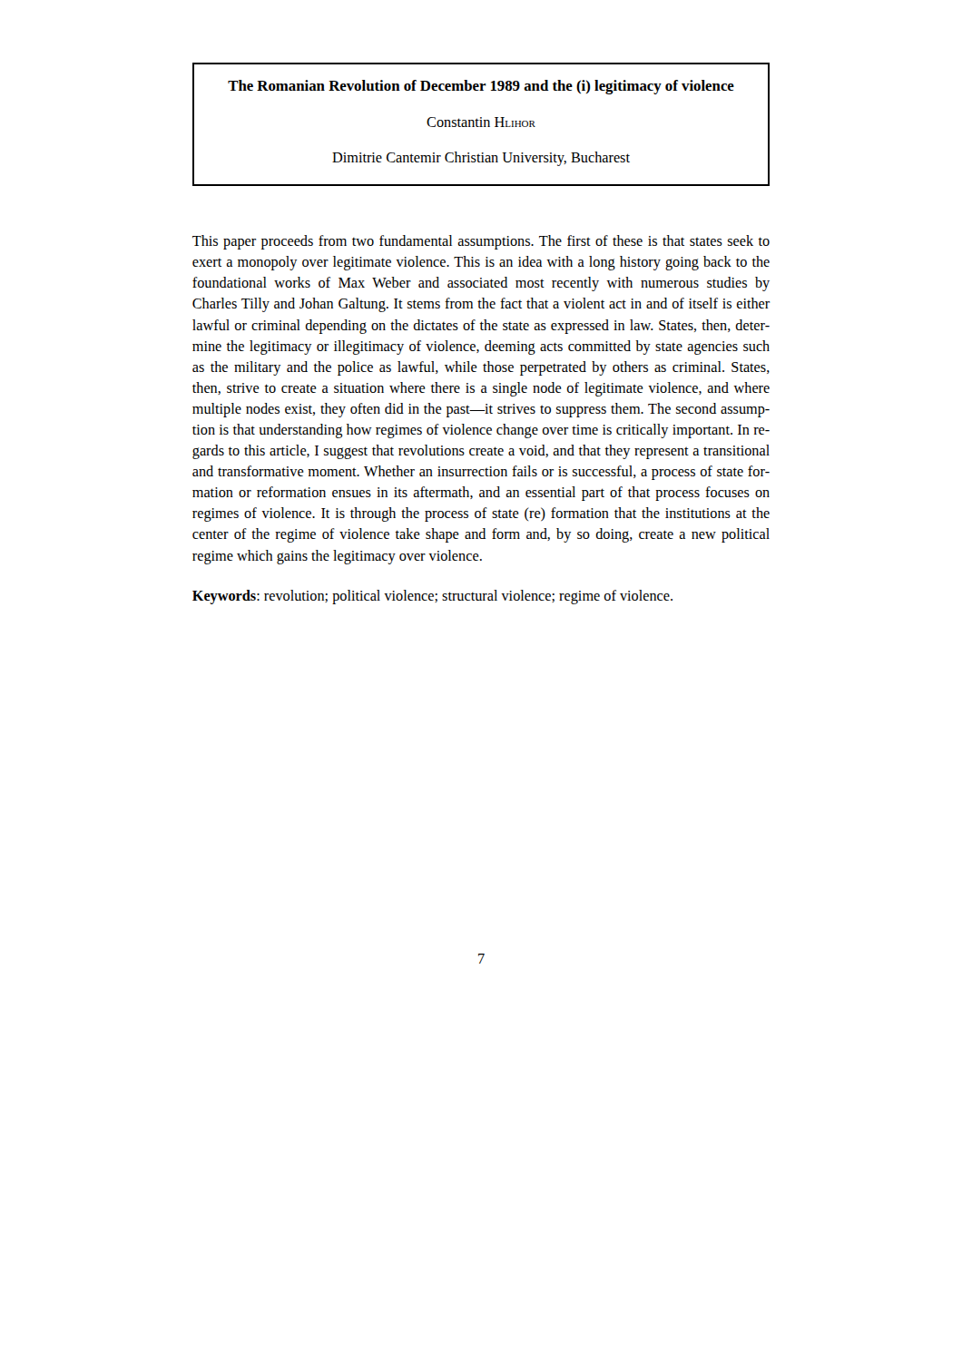The Romanian Revolution of December 1989 and the (i) legitimacy of violence
Constantin Hlihor
Dimitrie Cantemir Christian University, Bucharest
This paper proceeds from two fundamental assumptions. The first of these is that states seek to exert a monopoly over legitimate violence. This is an idea with a long history going back to the foundational works of Max Weber and associated most recently with numerous studies by Charles Tilly and Johan Galtung. It stems from the fact that a violent act in and of itself is either lawful or criminal depending on the dictates of the state as expressed in law. States, then, determine the legitimacy or illegitimacy of violence, deeming acts committed by state agencies such as the military and the police as lawful, while those perpetrated by others as criminal. States, then, strive to create a situation where there is a single node of legitimate violence, and where multiple nodes exist, they often did in the past—it strives to suppress them. The second assumption is that understanding how regimes of violence change over time is critically important. In regards to this article, I suggest that revolutions create a void, and that they represent a transitional and transformative moment. Whether an insurrection fails or is successful, a process of state formation or reformation ensues in its aftermath, and an essential part of that process focuses on regimes of violence. It is through the process of state (re) formation that the institutions at the center of the regime of violence take shape and form and, by so doing, create a new political regime which gains the legitimacy over violence.
Keywords: revolution; political violence; structural violence; regime of violence.
7